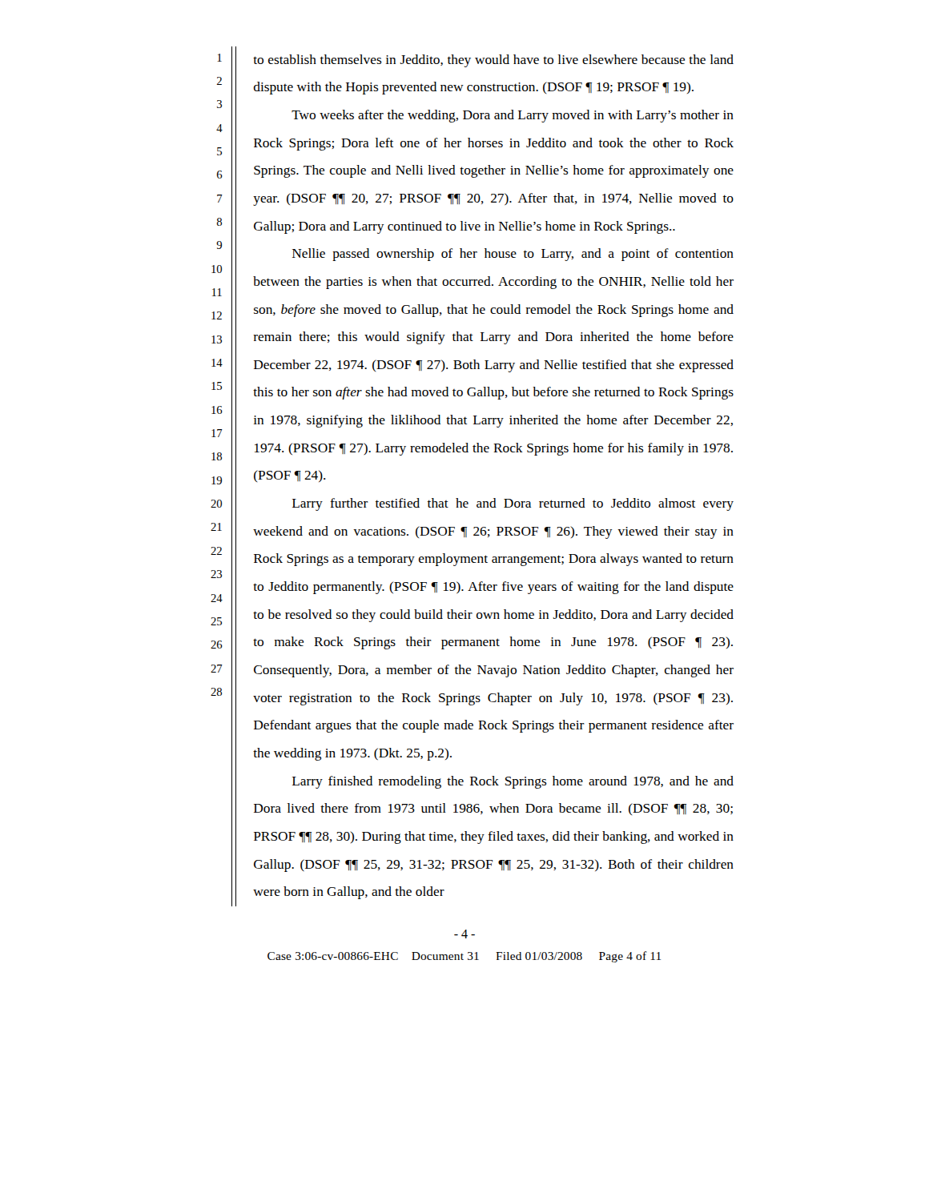1
2
3
4
5
6
7
8
9
10
11
12
13
14
15
16
17
18
19
20
21
22
23
24
25
26
27
28
to establish themselves in Jeddito, they would have to live elsewhere because the land dispute with the Hopis prevented new construction. (DSOF ¶ 19; PRSOF ¶ 19).
Two weeks after the wedding, Dora and Larry moved in with Larry’s mother in Rock Springs; Dora left one of her horses in Jeddito and took the other to Rock Springs. The couple and Nelli lived together in Nellie’s home for approximately one year. (DSOF ¶¶ 20, 27; PRSOF ¶¶ 20, 27). After that, in 1974, Nellie moved to Gallup; Dora and Larry continued to live in Nellie’s home in Rock Springs..
Nellie passed ownership of her house to Larry, and a point of contention between the parties is when that occurred. According to the ONHIR, Nellie told her son, before she moved to Gallup, that he could remodel the Rock Springs home and remain there; this would signify that Larry and Dora inherited the home before December 22, 1974. (DSOF ¶ 27). Both Larry and Nellie testified that she expressed this to her son after she had moved to Gallup, but before she returned to Rock Springs in 1978, signifying the liklihood that Larry inherited the home after December 22, 1974. (PRSOF ¶ 27). Larry remodeled the Rock Springs home for his family in 1978. (PSOF ¶ 24).
Larry further testified that he and Dora returned to Jeddito almost every weekend and on vacations. (DSOF ¶ 26; PRSOF ¶ 26). They viewed their stay in Rock Springs as a temporary employment arrangement; Dora always wanted to return to Jeddito permanently. (PSOF ¶ 19). After five years of waiting for the land dispute to be resolved so they could build their own home in Jeddito, Dora and Larry decided to make Rock Springs their permanent home in June 1978. (PSOF ¶ 23). Consequently, Dora, a member of the Navajo Nation Jeddito Chapter, changed her voter registration to the Rock Springs Chapter on July 10, 1978. (PSOF ¶ 23). Defendant argues that the couple made Rock Springs their permanent residence after the wedding in 1973. (Dkt. 25, p.2).
Larry finished remodeling the Rock Springs home around 1978, and he and Dora lived there from 1973 until 1986, when Dora became ill. (DSOF ¶¶ 28, 30; PRSOF ¶¶ 28, 30). During that time, they filed taxes, did their banking, and worked in Gallup. (DSOF ¶¶ 25, 29, 31-32; PRSOF ¶¶ 25, 29, 31-32). Both of their children were born in Gallup, and the older
- 4 -
Case 3:06-cv-00866-EHC Document 31 Filed 01/03/2008 Page 4 of 11